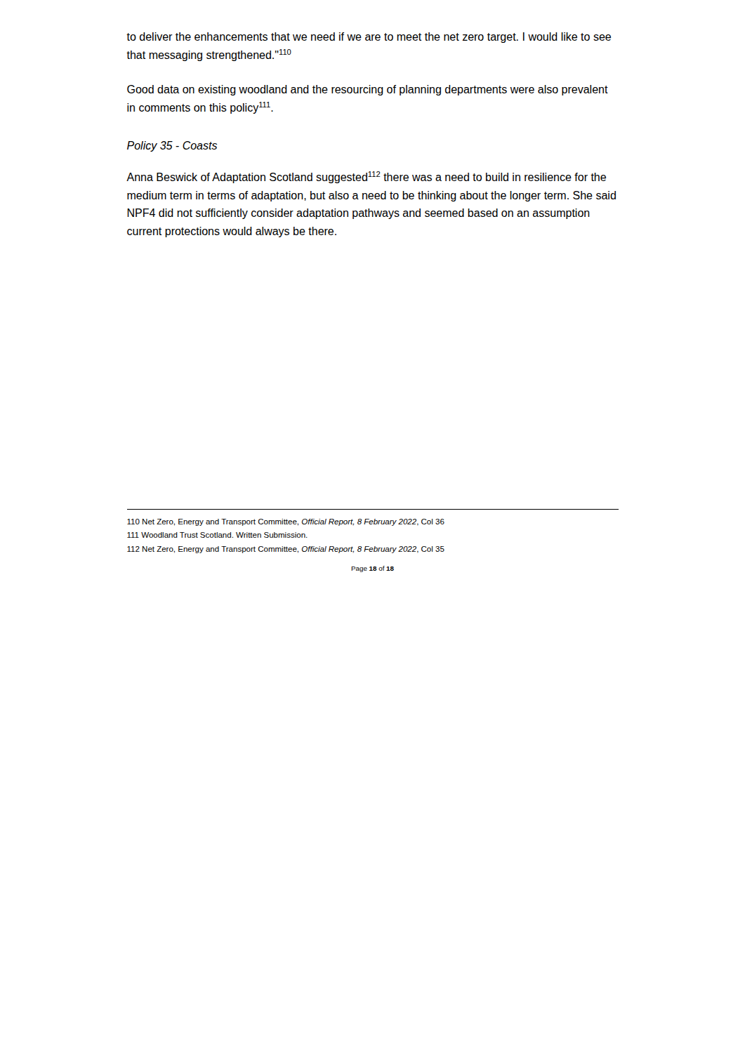to deliver the enhancements that we need if we are to meet the net zero target. I would like to see that messaging strengthened."110
Good data on existing woodland and the resourcing of planning departments were also prevalent in comments on this policy111.
Policy 35 - Coasts
Anna Beswick of Adaptation Scotland suggested112 there was a need to build in resilience for the medium term in terms of adaptation, but also a need to be thinking about the longer term. She said NPF4 did not sufficiently consider adaptation pathways and seemed based on an assumption current protections would always be there.
Net Zero, Energy and Transport Committee, Official Report, 8 February 2022, Col 36
Woodland Trust Scotland. Written Submission.
Net Zero, Energy and Transport Committee, Official Report, 8 February 2022, Col 35
Page 18 of 18